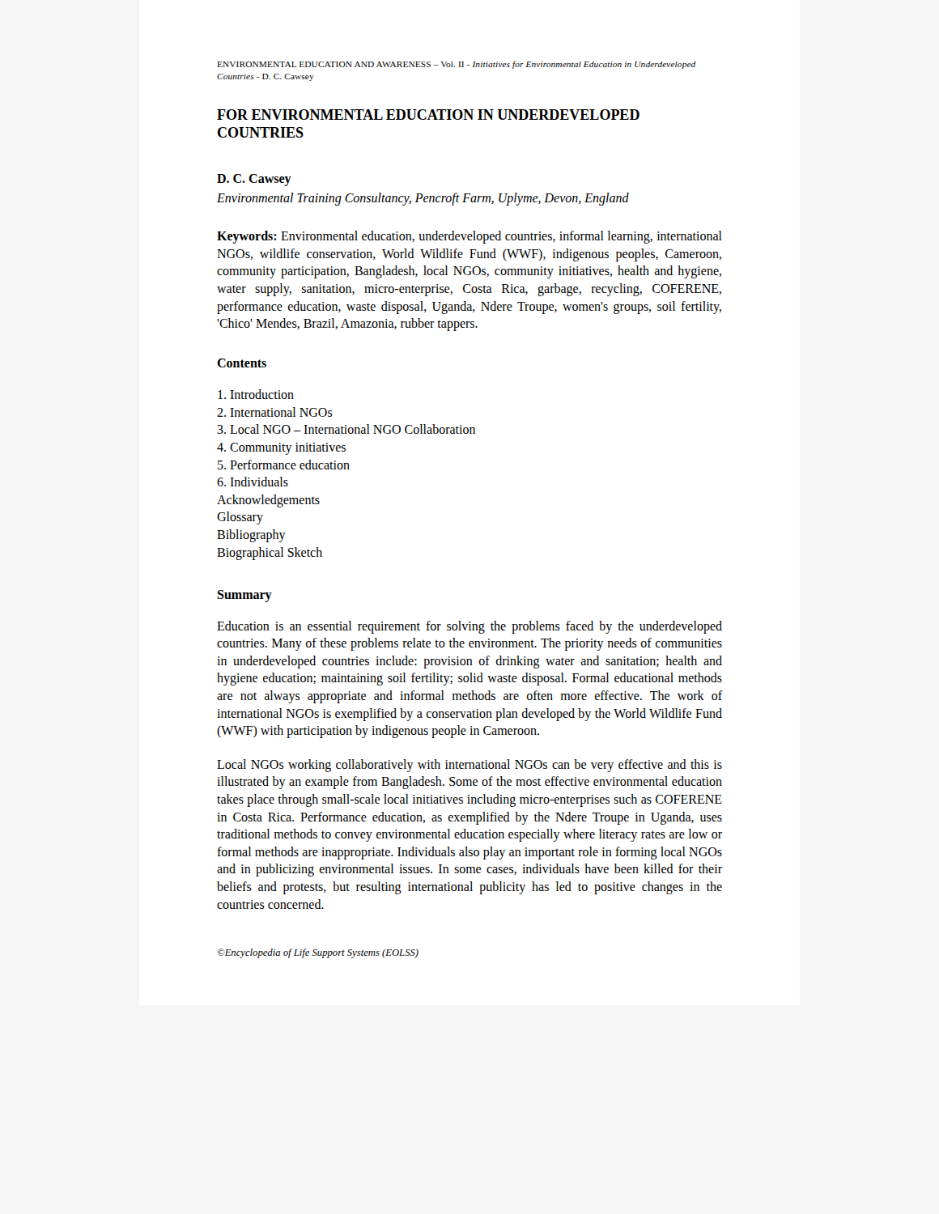ENVIRONMENTAL EDUCATION AND AWARENESS – Vol. II - Initiatives for Environmental Education in Underdeveloped Countries - D. C. Cawsey
FOR ENVIRONMENTAL EDUCATION IN UNDERDEVELOPED COUNTRIES
D. C. Cawsey
Environmental Training Consultancy, Pencroft Farm, Uplyme, Devon, England
Keywords: Environmental education, underdeveloped countries, informal learning, international NGOs, wildlife conservation, World Wildlife Fund (WWF), indigenous peoples, Cameroon, community participation, Bangladesh, local NGOs, community initiatives, health and hygiene, water supply, sanitation, micro-enterprise, Costa Rica, garbage, recycling, COFERENE, performance education, waste disposal, Uganda, Ndere Troupe, women's groups, soil fertility, 'Chico' Mendes, Brazil, Amazonia, rubber tappers.
Contents
1. Introduction
2. International NGOs
3. Local NGO – International NGO Collaboration
4. Community initiatives
5. Performance education
6. Individuals
Acknowledgements
Glossary
Bibliography
Biographical Sketch
Summary
Education is an essential requirement for solving the problems faced by the underdeveloped countries. Many of these problems relate to the environment. The priority needs of communities in underdeveloped countries include: provision of drinking water and sanitation; health and hygiene education; maintaining soil fertility; solid waste disposal. Formal educational methods are not always appropriate and informal methods are often more effective. The work of international NGOs is exemplified by a conservation plan developed by the World Wildlife Fund (WWF) with participation by indigenous people in Cameroon.
Local NGOs working collaboratively with international NGOs can be very effective and this is illustrated by an example from Bangladesh. Some of the most effective environmental education takes place through small-scale local initiatives including micro-enterprises such as COFERENE in Costa Rica. Performance education, as exemplified by the Ndere Troupe in Uganda, uses traditional methods to convey environmental education especially where literacy rates are low or formal methods are inappropriate. Individuals also play an important role in forming local NGOs and in publicizing environmental issues. In some cases, individuals have been killed for their beliefs and protests, but resulting international publicity has led to positive changes in the countries concerned.
©Encyclopedia of Life Support Systems (EOLSS)